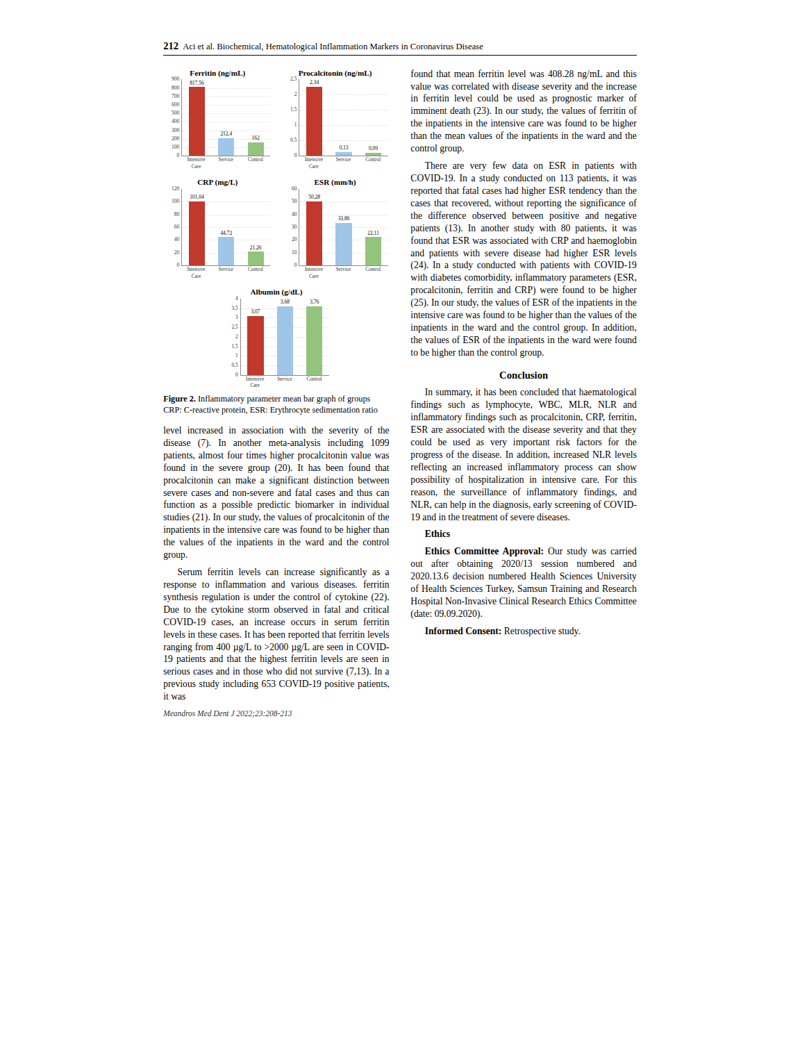212 Aci et al. Biochemical, Hematological Inflammation Markers in Coronavirus Disease
Ferritin (ng/mL)
900 800 700 600 500 400 300 200 100 0
817,56
212,4
162
Intensive Care Service Control
Procalcitonin (ng/mL)
2,5 2 1,5 1 0,5 0
2,34
0,13
0,09
Intensive Care Service Control
CRP (mg/L)
120 100 80 60 40 20 0
101,04
44,72
21,26
Intensive Care Service Control
ESR (mm/h)
60 50 40 30 20 10 0
50,28
33,86
22,11
Intensive Care Service Control
Albumin (g/dL)
4 3,5 3 2,5 2 1,5 1 0,5 0
3,07
3,68
3,76
Intensive Care Service Control
Figure 2. Inflammatory parameter mean bar graph of groups
CRP: C-reactive protein, ESR: Erythrocyte sedimentation ratio
level increased in association with the severity of the disease (7). In another meta-analysis including 1099 patients, almost four times higher procalcitonin value was found in the severe group (20). It has been found that procalcitonin can make a significant distinction between severe cases and non-severe and fatal cases and thus can function as a possible predictic biomarker in individual studies (21). In our study, the values of procalcitonin of the inpatients in the intensive care was found to be higher than the values of the inpatients in the ward and the control group.
Serum ferritin levels can increase significantly as a response to inflammation and various diseases. ferritin synthesis regulation is under the control of cytokine (22). Due to the cytokine storm observed in fatal and critical COVID-19 cases, an increase occurs in serum ferritin levels in these cases. It has been reported that ferritin levels ranging from 400 µg/L to >2000 µg/L are seen in COVID-19 patients and that the highest ferritin levels are seen in serious cases and in those who did not survive (7,13). In a previous study including 653 COVID-19 positive patients, it was
found that mean ferritin level was 408.28 ng/mL and this value was correlated with disease severity and the increase in ferritin level could be used as prognostic marker of imminent death (23). In our study, the values of ferritin of the inpatients in the intensive care was found to be higher than the mean values of the inpatients in the ward and the control group.
There are very few data on ESR in patients with COVID-19. In a study conducted on 113 patients, it was reported that fatal cases had higher ESR tendency than the cases that recovered, without reporting the significance of the difference observed between positive and negative patients (13). In another study with 80 patients, it was found that ESR was associated with CRP and haemoglobin and patients with severe disease had higher ESR levels (24). In a study conducted with patients with COVID-19 with diabetes comorbidity, inflammatory parameters (ESR, procalcitonin, ferritin and CRP) were found to be higher (25). In our study, the values of ESR of the inpatients in the intensive care was found to be higher than the values of the inpatients in the ward and the control group. In addition, the values of ESR of the inpatients in the ward were found to be higher than the control group.
Conclusion
In summary, it has been concluded that haematological findings such as lymphocyte, WBC, MLR, NLR and inflammatory findings such as procalcitonin, CRP, ferritin, ESR are associated with the disease severity and that they could be used as very important risk factors for the progress of the disease. In addition, increased NLR levels reflecting an increased inflammatory process can show possibility of hospitalization in intensive care. For this reason, the surveillance of inflammatory findings, and NLR, can help in the diagnosis, early screening of COVID-19 and in the treatment of severe diseases.
Ethics
Ethics Committee Approval: Our study was carried out after obtaining 2020/13 session numbered and 2020.13.6 decision numbered Health Sciences University of Health Sciences Turkey, Samsun Training and Research Hospital Non-Invasive Clinical Research Ethics Committee (date: 09.09.2020).
Informed Consent: Retrospective study.
Meandros Med Dent J 2022;23:208-213